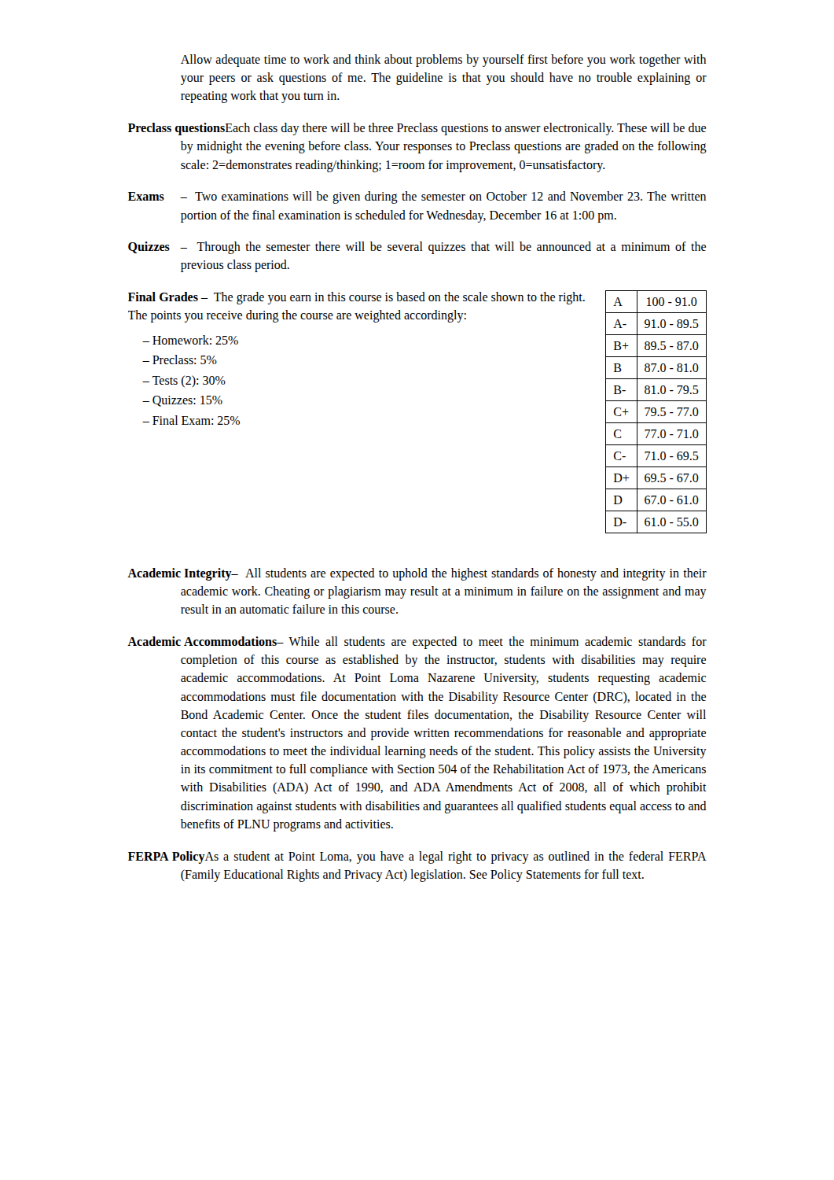Allow adequate time to work and think about problems by yourself first before you work together with your peers or ask questions of me. The guideline is that you should have no trouble explaining or repeating work that you turn in.
Preclass questions
Each class day there will be three Preclass questions to answer electronically. These will be due by midnight the evening before class. Your responses to Preclass questions are graded on the following scale: 2=demonstrates reading/thinking; 1=room for improvement, 0=unsatisfactory.
Exams
– Two examinations will be given during the semester on October 12 and November 23. The written portion of the final examination is scheduled for Wednesday, December 16 at 1:00 pm.
Quizzes
– Through the semester there will be several quizzes that will be announced at a minimum of the previous class period.
| A | 100 - 91.0 |
| A- | 91.0 - 89.5 |
| B+ | 89.5 - 87.0 |
| B | 87.0 - 81.0 |
| B- | 81.0 - 79.5 |
| C+ | 79.5 - 77.0 |
| C | 77.0 - 71.0 |
| C- | 71.0 - 69.5 |
| D+ | 69.5 - 67.0 |
| D | 67.0 - 61.0 |
| D- | 61.0 - 55.0 |
Final Grades – The grade you earn in this course is based on the scale shown to the right. The points you receive during the course are weighted accordingly:
Homework: 25%
Preclass: 5%
Tests (2): 30%
Quizzes: 15%
Final Exam: 25%
Academic Integrity
– All students are expected to uphold the highest standards of honesty and integrity in their academic work. Cheating or plagiarism may result at a minimum in failure on the assignment and may result in an automatic failure in this course.
Academic Accommodations
– While all students are expected to meet the minimum academic standards for completion of this course as established by the instructor, students with disabilities may require academic accommodations. At Point Loma Nazarene University, students requesting academic accommodations must file documentation with the Disability Resource Center (DRC), located in the Bond Academic Center. Once the student files documentation, the Disability Resource Center will contact the student's instructors and provide written recommendations for reasonable and appropriate accommodations to meet the individual learning needs of the student. This policy assists the University in its commitment to full compliance with Section 504 of the Rehabilitation Act of 1973, the Americans with Disabilities (ADA) Act of 1990, and ADA Amendments Act of 2008, all of which prohibit discrimination against students with disabilities and guarantees all qualified students equal access to and benefits of PLNU programs and activities.
FERPA Policy
As a student at Point Loma, you have a legal right to privacy as outlined in the federal FERPA (Family Educational Rights and Privacy Act) legislation. See Policy Statements for full text.